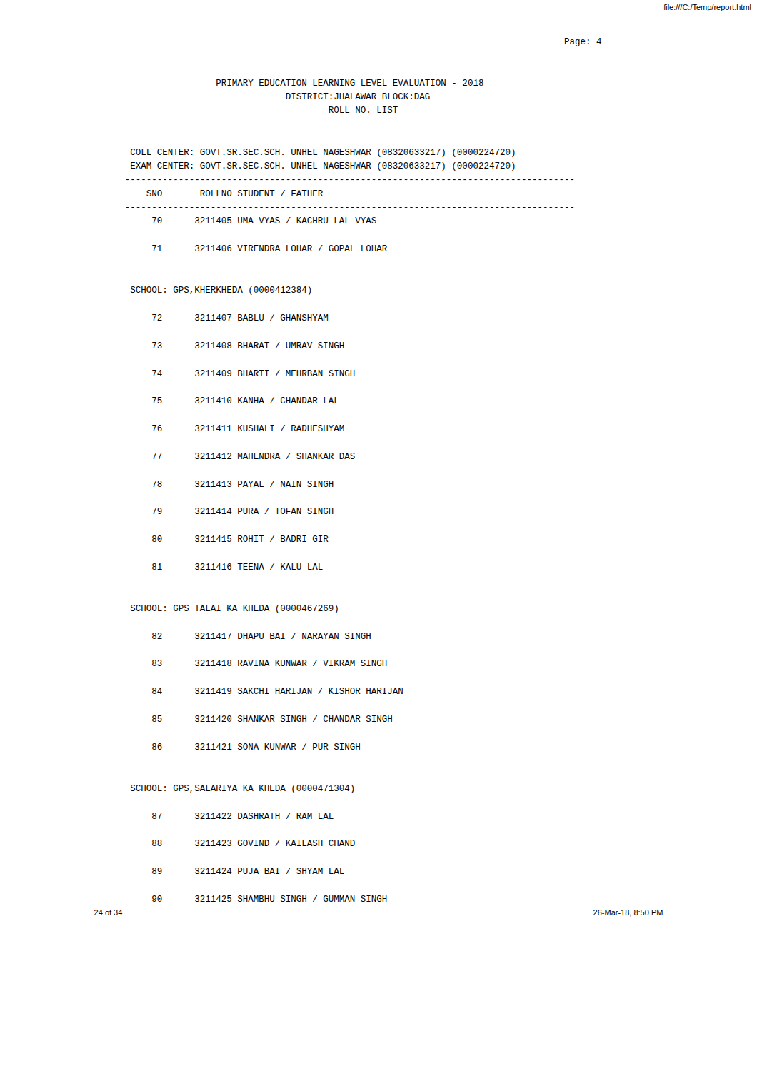file:///C:/Temp/report.html
                                                                                  Page: 4


                 PRIMARY EDUCATION LEARNING LEVEL EVALUATION - 2018
                              DISTRICT:JHALAWAR BLOCK:DAG
                                      ROLL NO. LIST


 COLL CENTER: GOVT.SR.SEC.SCH. UNHEL NAGESHWAR (08320633217) (0000224720)
 EXAM CENTER: GOVT.SR.SEC.SCH. UNHEL NAGESHWAR (08320633217) (0000224720)
------------------------------------------------------------------------------------
    SNO       ROLLNO STUDENT / FATHER
------------------------------------------------------------------------------------
     70      3211405 UMA VYAS / KACHRU LAL VYAS

     71      3211406 VIRENDRA LOHAR / GOPAL LOHAR


 SCHOOL: GPS,KHERKHEDA (0000412384)

     72      3211407 BABLU / GHANSHYAM

     73      3211408 BHARAT / UMRAV SINGH

     74      3211409 BHARTI / MEHRBAN SINGH

     75      3211410 KANHA / CHANDAR LAL

     76      3211411 KUSHALI / RADHESHYAM

     77      3211412 MAHENDRA / SHANKAR DAS

     78      3211413 PAYAL / NAIN SINGH

     79      3211414 PURA / TOFAN SINGH

     80      3211415 ROHIT / BADRI GIR

     81      3211416 TEENA / KALU LAL


 SCHOOL: GPS TALAI KA KHEDA (0000467269)

     82      3211417 DHAPU BAI / NARAYAN SINGH

     83      3211418 RAVINA KUNWAR / VIKRAM SINGH

     84      3211419 SAKCHI HARIJAN / KISHOR HARIJAN

     85      3211420 SHANKAR SINGH / CHANDAR SINGH

     86      3211421 SONA KUNWAR / PUR SINGH


 SCHOOL: GPS,SALARIYA KA KHEDA (0000471304)

     87      3211422 DASHRATH / RAM LAL

     88      3211423 GOVIND / KAILASH CHAND

     89      3211424 PUJA BAI / SHYAM LAL

     90      3211425 SHAMBHU SINGH / GUMMAN SINGH
24 of 34 26-Mar-18, 8:50 PM